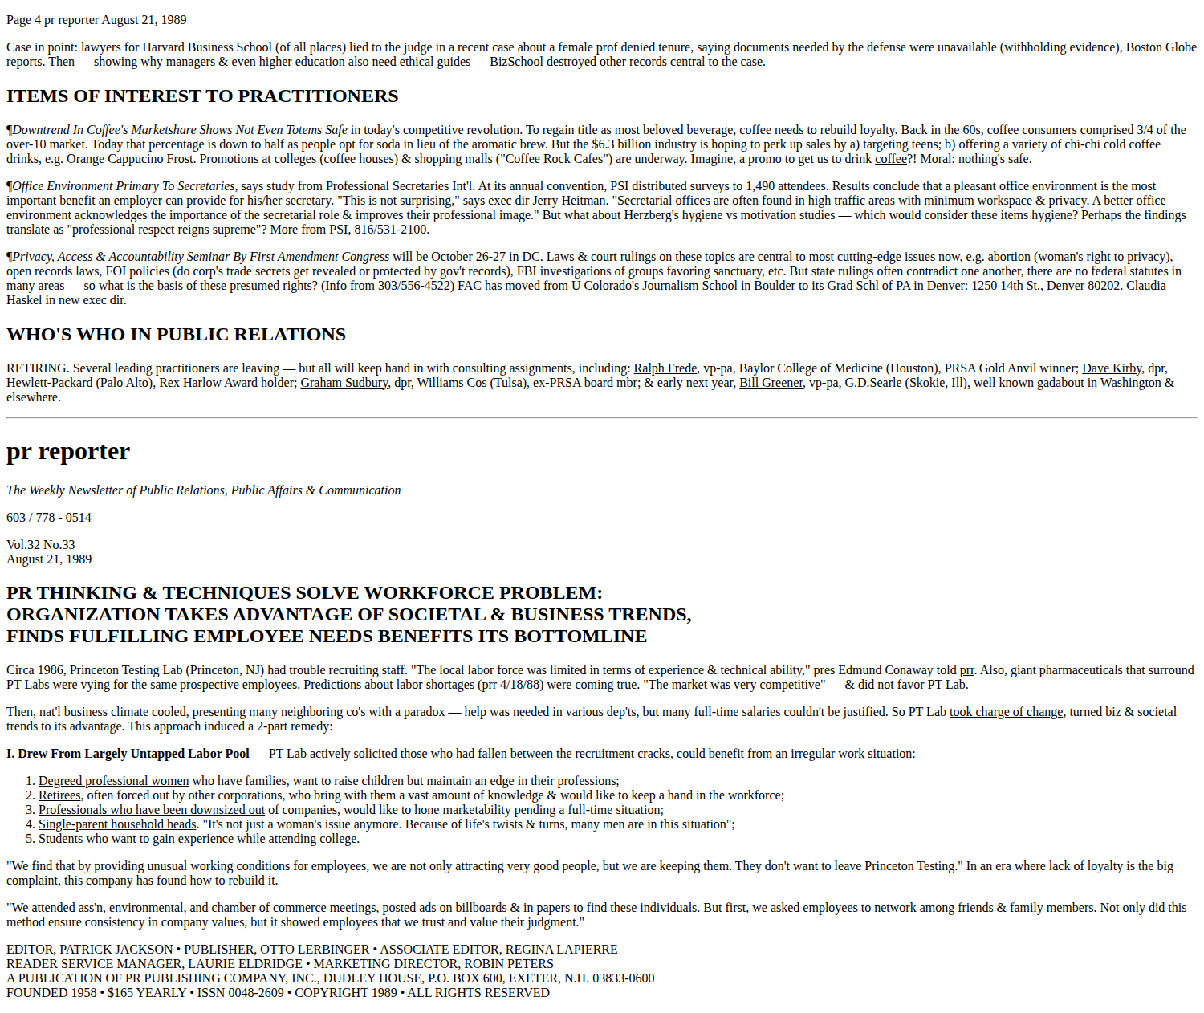Page 4 pr reporter August 21, 1989
Case in point: lawyers for Harvard Business School (of all places) lied to the judge in a recent case about a female prof denied tenure, saying documents needed by the defense were unavailable (withholding evidence), Boston Globe reports. Then — showing why managers & even higher education also need ethical guides — BizSchool destroyed other records central to the case.
ITEMS OF INTEREST TO PRACTITIONERS
¶Downtrend In Coffee's Marketshare Shows Not Even Totems Safe in today's competitive revolution. To regain title as most beloved beverage, coffee needs to rebuild loyalty. Back in the 60s, coffee consumers comprised 3/4 of the over-10 market. Today that percentage is down to half as people opt for soda in lieu of the aromatic brew. But the $6.3 billion industry is hoping to perk up sales by a) targeting teens; b) offering a variety of chi-chi cold coffee drinks, e.g. Orange Cappucino Frost. Promotions at colleges (coffee houses) & shopping malls ("Coffee Rock Cafes") are underway. Imagine, a promo to get us to drink coffee?! Moral: nothing's safe.
¶Office Environment Primary To Secretaries, says study from Professional Secretaries Int'l. At its annual convention, PSI distributed surveys to 1,490 attendees. Results conclude that a pleasant office environment is the most important benefit an employer can provide for his/her secretary. "This is not surprising," says exec dir Jerry Heitman. "Secretarial offices are often found in high traffic areas with minimum workspace & privacy. A better office environment acknowledges the importance of the secretarial role & improves their professional image." But what about Herzberg's hygiene vs motivation studies — which would consider these items hygiene? Perhaps the findings translate as "professional respect reigns supreme"? More from PSI, 816/531-2100.
¶Privacy, Access & Accountability Seminar By First Amendment Congress will be October 26-27 in DC. Laws & court rulings on these topics are central to most cutting-edge issues now, e.g. abortion (woman's right to privacy), open records laws, FOI policies (do corp's trade secrets get revealed or protected by gov't records), FBI investigations of groups favoring sanctuary, etc. But state rulings often contradict one another, there are no federal statutes in many areas — so what is the basis of these presumed rights? (Info from 303/556-4522) FAC has moved from U Colorado's Journalism School in Boulder to its Grad Schl of PA in Denver: 1250 14th St., Denver 80202. Claudia Haskel in new exec dir.
WHO'S WHO IN PUBLIC RELATIONS
RETIRING. Several leading practitioners are leaving — but all will keep hand in with consulting assignments, including: Ralph Frede, vp-pa, Baylor College of Medicine (Houston), PRSA Gold Anvil winner; Dave Kirby, dpr, Hewlett-Packard (Palo Alto), Rex Harlow Award holder; Graham Sudbury, dpr, Williams Cos (Tulsa), ex-PRSA board mbr; & early next year, Bill Greener, vp-pa, G.D.Searle (Skokie, Ill), well known gadabout in Washington & elsewhere.
pr reporter
The Weekly Newsletter of Public Relations, Public Affairs & Communication
603 / 778 - 0514
Vol.32 No.33
August 21, 1989
PR THINKING & TECHNIQUES SOLVE WORKFORCE PROBLEM:
ORGANIZATION TAKES ADVANTAGE OF SOCIETAL & BUSINESS TRENDS,
FINDS FULFILLING EMPLOYEE NEEDS BENEFITS ITS BOTTOMLINE
Circa 1986, Princeton Testing Lab (Princeton, NJ) had trouble recruiting staff. "The local labor force was limited in terms of experience & technical ability," pres Edmund Conaway told prr. Also, giant pharmaceuticals that surround PT Labs were vying for the same prospective employees. Predictions about labor shortages (prr 4/18/88) were coming true. "The market was very competitive" — & did not favor PT Lab.
Then, nat'l business climate cooled, presenting many neighboring co's with a paradox — help was needed in various dep'ts, but many full-time salaries couldn't be justified. So PT Lab took charge of change, turned biz & societal trends to its advantage. This approach induced a 2-part remedy:
I. Drew From Largely Untapped Labor Pool — PT Lab actively solicited those who had fallen between the recruitment cracks, could benefit from an irregular work situation:
Degreed professional women who have families, want to raise children but maintain an edge in their professions;
Retirees, often forced out by other corporations, who bring with them a vast amount of knowledge & would like to keep a hand in the workforce;
Professionals who have been downsized out of companies, would like to hone marketability pending a full-time situation;
Single-parent household heads. "It's not just a woman's issue anymore. Because of life's twists & turns, many men are in this situation";
Students who want to gain experience while attending college.
"We find that by providing unusual working conditions for employees, we are not only attracting very good people, but we are keeping them. They don't want to leave Princeton Testing." In an era where lack of loyalty is the big complaint, this company has found how to rebuild it.
"We attended ass'n, environmental, and chamber of commerce meetings, posted ads on billboards & in papers to find these individuals. But first, we asked employees to network among friends & family members. Not only did this method ensure consistency in company values, but it showed employees that we trust and value their judgment."
EDITOR, PATRICK JACKSON • PUBLISHER, OTTO LERBINGER • ASSOCIATE EDITOR, REGINA LAPIERRE
READER SERVICE MANAGER, LAURIE ELDRIDGE • MARKETING DIRECTOR, ROBIN PETERS
A PUBLICATION OF PR PUBLISHING COMPANY, INC., DUDLEY HOUSE, P.O. BOX 600, EXETER, N.H. 03833-0600
FOUNDED 1958 • $165 YEARLY • ISSN 0048-2609 • COPYRIGHT 1989 • ALL RIGHTS RESERVED